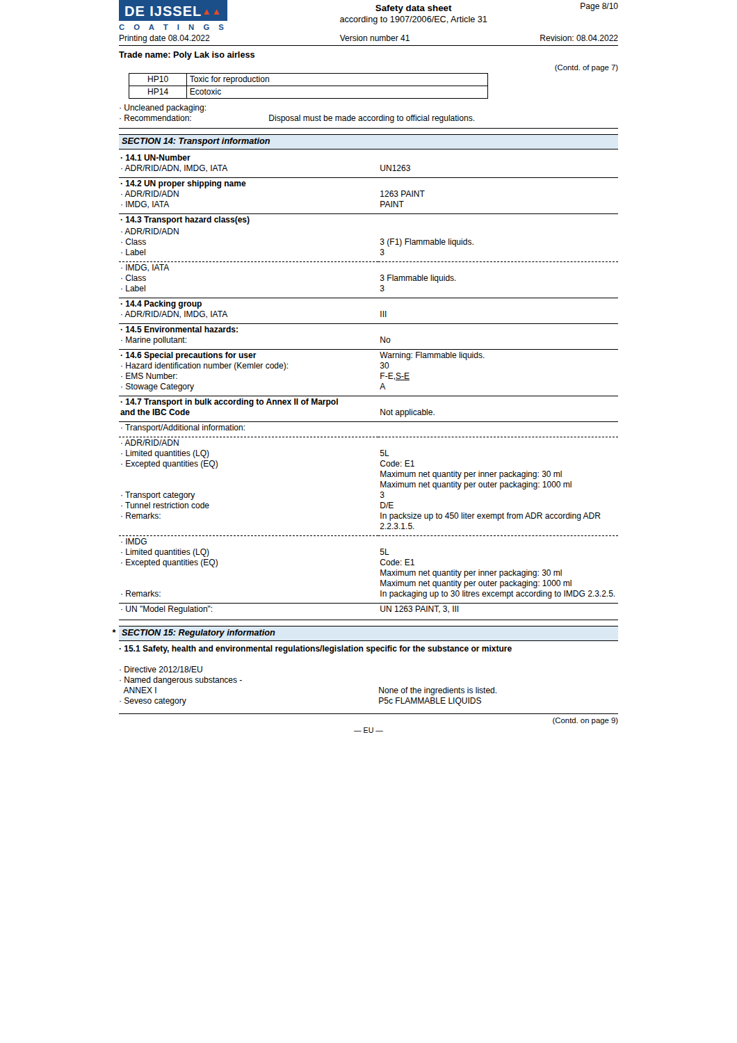DE IJSSEL▲▲
C O A T I N G S
Safety data sheet
according to 1907/2006/EC, Article 31
Page 8/10
Printing date 08.04.2022
Version number 41
Revision: 08.04.2022
Trade name: Poly Lak iso airless
(Contd. of page 7)
| HP10 | Toxic for reproduction |
| HP14 | Ecotoxic |
· Uncleaned packaging:
· Recommendation:
Disposal must be made according to official regulations.
SECTION 14: Transport information
| · 14.1 UN-Number · ADR/RID/ADN, IMDG, IATA | UN1263 |
| · 14.2 UN proper shipping name · ADR/RID/ADN · IMDG, IATA | 1263 PAINT PAINT |
| · 14.3 Transport hazard class(es) | |
| · ADR/RID/ADN · Class · Label | 3 (F1) Flammable liquids. 3 |
| · IMDG, IATA · Class · Label | 3 Flammable liquids. 3 |
| · 14.4 Packing group · ADR/RID/ADN, IMDG, IATA | III |
| · 14.5 Environmental hazards: · Marine pollutant: | No |
| · 14.6 Special precautions for user · Hazard identification number (Kemler code): · EMS Number: · Stowage Category | Warning: Flammable liquids. 30 F-E, S-E A |
| · 14.7 Transport in bulk according to Annex II of Marpol and the IBC Code | Not applicable. |
| · Transport/Additional information: | |
| · ADR/RID/ADN · Limited quantities (LQ) · Excepted quantities (EQ) · Transport category · Tunnel restriction code · Remarks: | 5L Code: E1 Maximum net quantity per inner packaging: 30 ml Maximum net quantity per outer packaging: 1000 ml 3 D/E In packsize up to 450 liter exempt from ADR according ADR 2.2.3.1.5. |
| · IMDG · Limited quantities (LQ) · Excepted quantities (EQ) · Remarks: | 5L Code: E1 Maximum net quantity per inner packaging: 30 ml Maximum net quantity per outer packaging: 1000 ml In packaging up to 30 litres excempt according to IMDG 2.3.2.5. |
| · UN "Model Regulation": | UN 1263 PAINT, 3, III |
*SECTION 15: Regulatory information
· 15.1 Safety, health and environmental regulations/legislation specific for the substance or mixture
· Directive 2012/18/EU
· Named dangerous substances -
ANNEX I
None of the ingredients is listed.
· Seveso category
P5c FLAMMABLE LIQUIDS
(Contd. on page 9)
— EU —